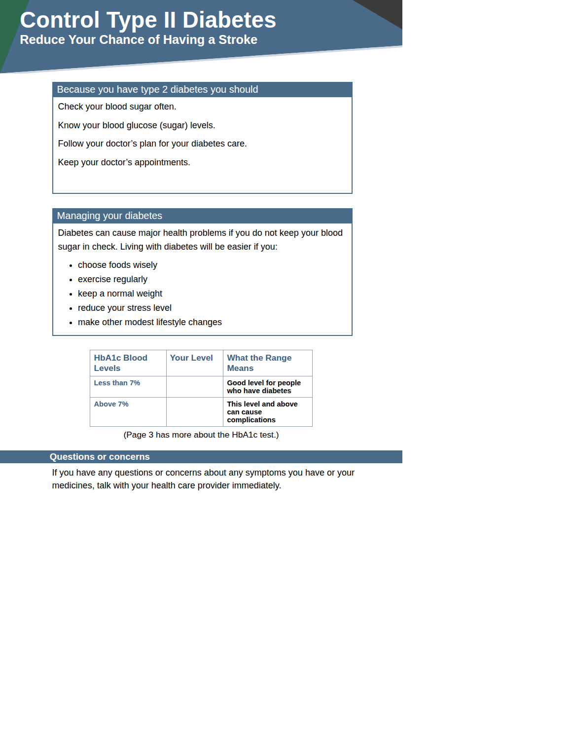Control Type II Diabetes
Reduce Your Chance of Having a Stroke
Because you have type 2 diabetes you should
Check your blood sugar often.
Know your blood glucose (sugar) levels.
Follow your doctor’s plan for your diabetes care.
Keep your doctor’s appointments.
Managing your diabetes
Diabetes can cause major health problems if you do not keep your blood sugar in check. Living with diabetes will be easier if you:
choose foods wisely
exercise regularly
keep a normal weight
reduce your stress level
make other modest lifestyle changes
| HbA1c Blood Levels | Your Level | What the Range Means |
| --- | --- | --- |
| Less than 7% | | Good level for people who have diabetes |
| Above 7% | | This level and above can cause complications |
(Page 3 has more about the HbA1c test.)
Questions or concerns
If you have any questions or concerns about any symptoms you have or your medicines, talk with your health care provider immediately.